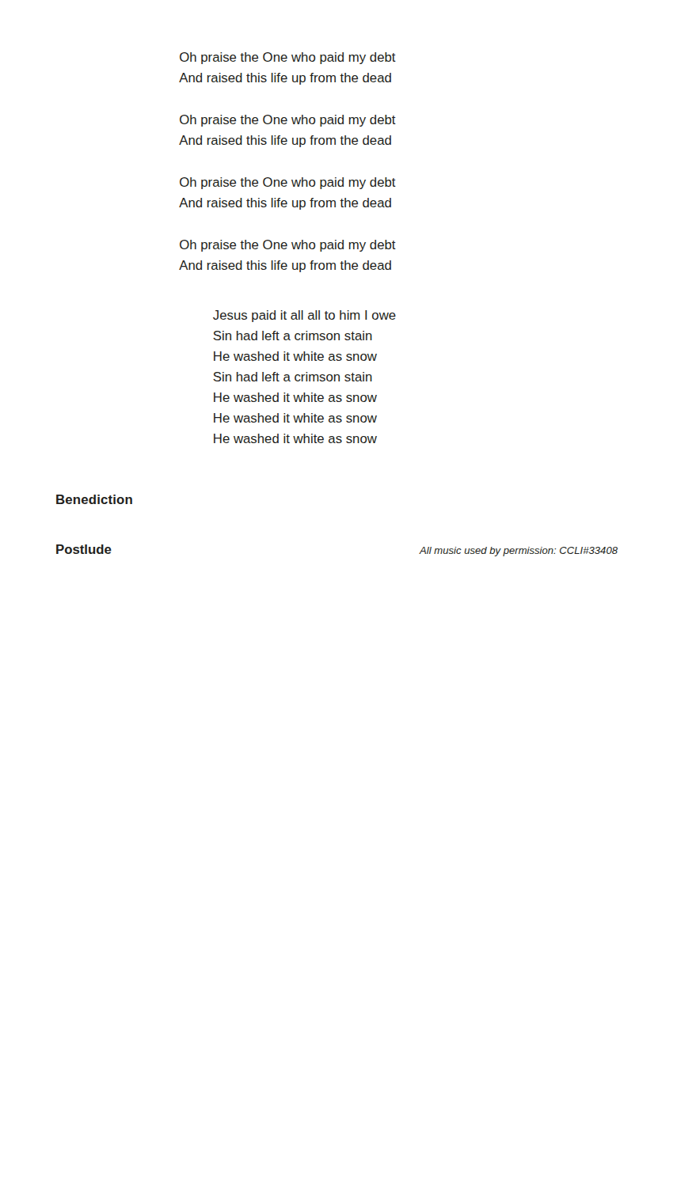Oh praise the One who paid my debt
And raised this life up from the dead
Oh praise the One who paid my debt
And raised this life up from the dead
Oh praise the One who paid my debt
And raised this life up from the dead
Oh praise the One who paid my debt
And raised this life up from the dead
Jesus paid it all all to him I owe
Sin had left a crimson stain
He washed it white as snow
Sin had left a crimson stain
He washed it white as snow
He washed it white as snow
He washed it white as snow
Benediction
Postlude
All music used by permission: CCLI#33408